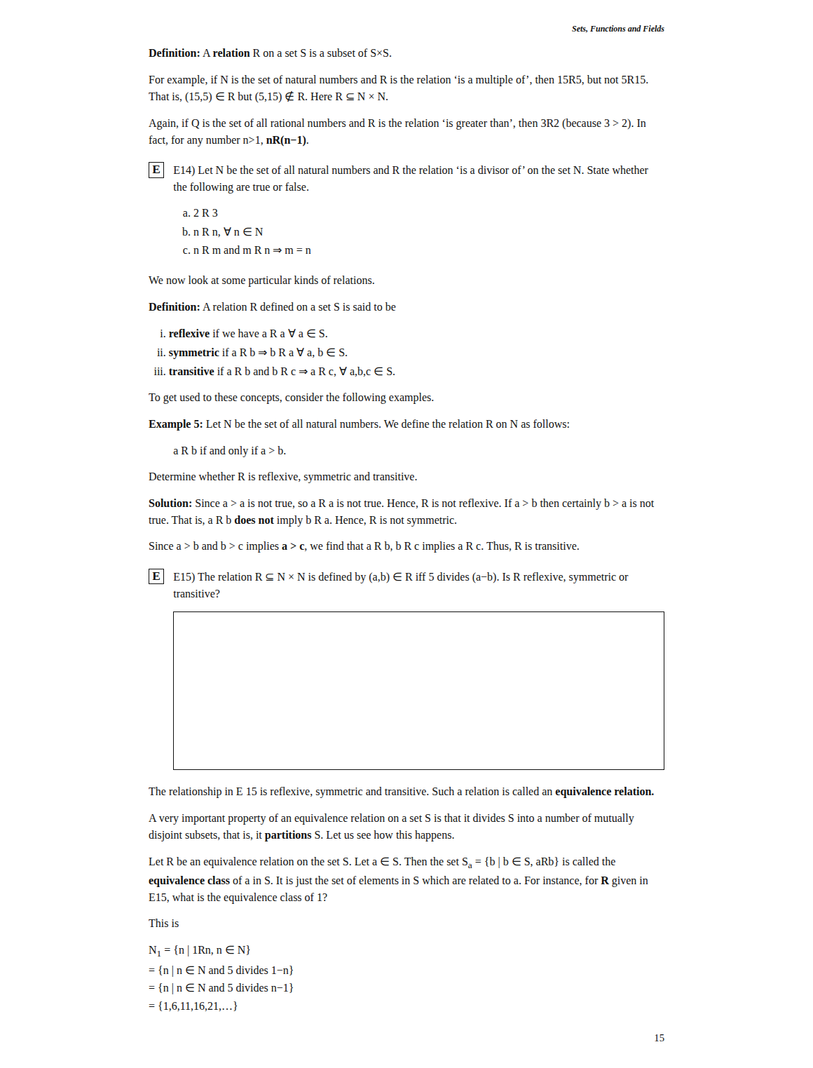Sets, Functions and Fields
Definition: A relation R on a set S is a subset of S×S.
For example, if N is the set of natural numbers and R is the relation ‘is a multiple of’, then 15R5, but not 5R15. That is, (15,5) ∈ R but (5,15) ∉ R. Here R ⊆ N × N.
Again, if Q is the set of all rational numbers and R is the relation ‘is greater than’, then 3R2 (because 3 > 2). In fact, for any number n>1, nR(n−1).
E
E14) Let N be the set of all natural numbers and R the relation ‘is a divisor of’ on the set N. State whether the following are true or false.
2 R 3
n R n, ∀ n ∈ N
n R m and m R n ⇒ m = n
We now look at some particular kinds of relations.
Definition: A relation R defined on a set S is said to be
reflexive if we have a R a ∀ a ∈ S.
symmetric if a R b ⇒ b R a ∀ a, b ∈ S.
transitive if a R b and b R c ⇒ a R c, ∀ a,b,c ∈ S.
To get used to these concepts, consider the following examples.
Example 5: Let N be the set of all natural numbers. We define the relation R on N as follows:
a R b if and only if a > b.
Determine whether R is reflexive, symmetric and transitive.
Solution: Since a > a is not true, so a R a is not true. Hence, R is not reflexive. If a > b then certainly b > a is not true. That is, a R b does not imply b R a. Hence, R is not symmetric.
Since a > b and b > c implies a > c, we find that a R b, b R c implies a R c. Thus, R is transitive.
E
E15) The relation R ⊆ N × N is defined by (a,b) ∈ R iff 5 divides (a−b). Is R reflexive, symmetric or transitive?
The relationship in E 15 is reflexive, symmetric and transitive. Such a relation is called an equivalence relation.
A very important property of an equivalence relation on a set S is that it divides S into a number of mutually disjoint subsets, that is, it partitions S. Let us see how this happens.
Let R be an equivalence relation on the set S. Let a ∈ S. Then the set Sa = {b | b ∈ S, aRb} is called the equivalence class of a in S. It is just the set of elements in S which are related to a. For instance, for R given in E15, what is the equivalence class of 1?
This is
N1 = {n | 1Rn, n ∈ N}
= {n | n ∈ N and 5 divides 1−n}
= {n | n ∈ N and 5 divides n−1}
= {1,6,11,16,21,…}
15